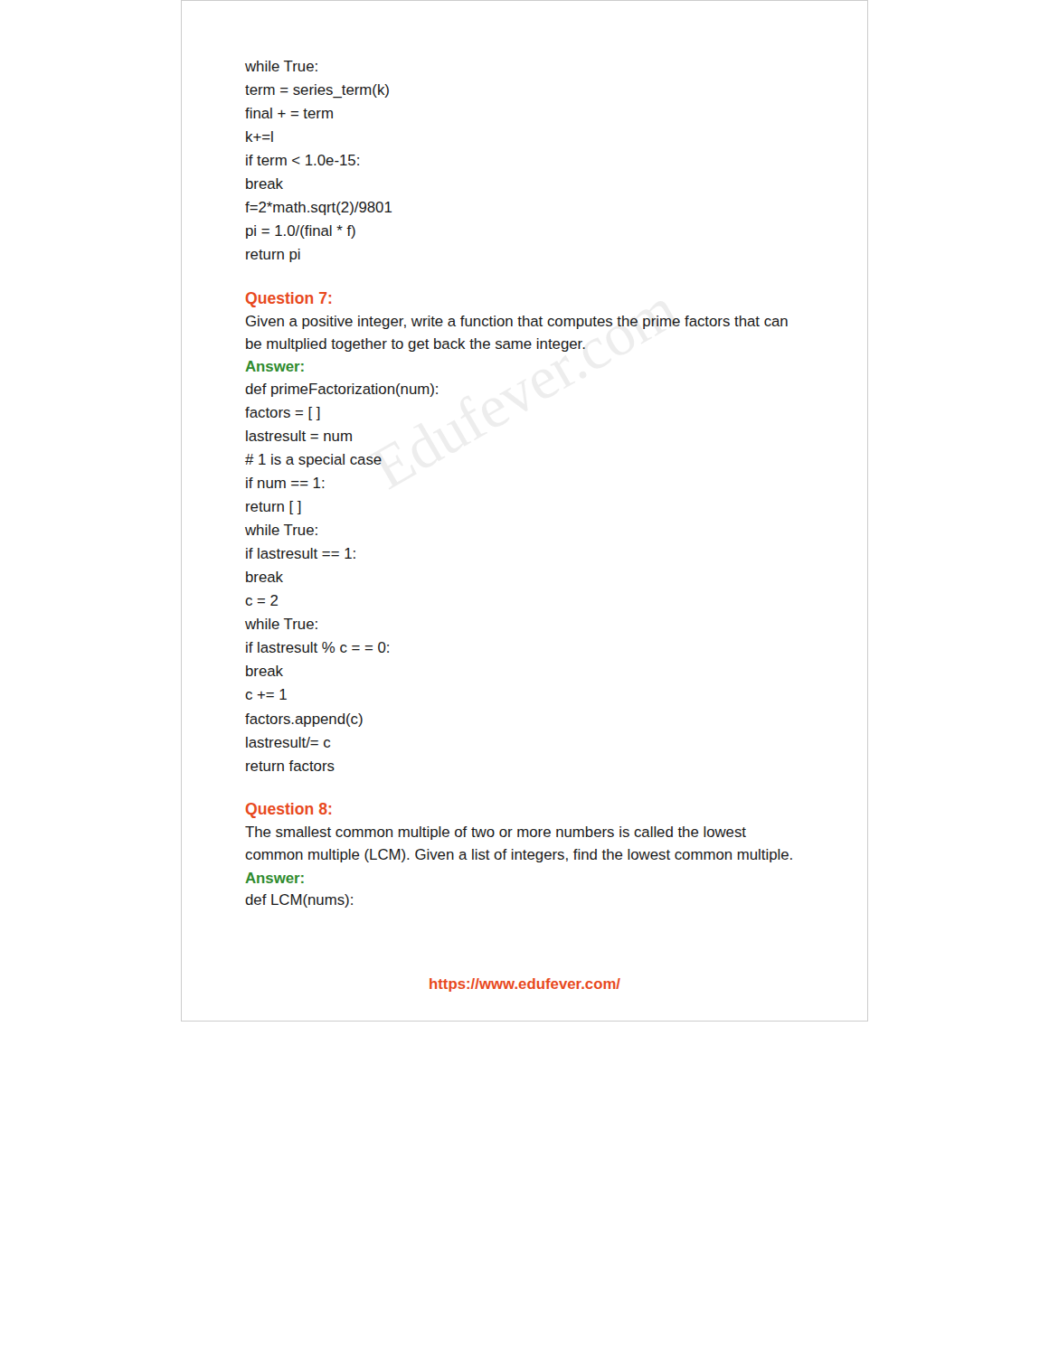Edufever.com
while True:
term = series_term(k)
final + = term
k+=l
if term < 1.0e-15:
break
f=2*math.sqrt(2)/9801
pi = 1.0/(final * f)
return pi
Question 7:
Given a positive integer, write a function that computes the prime factors that can be multplied together to get back the same integer.
Answer:
def primeFactorization(num):
factors = [ ]
lastresult = num
# 1 is a special case
if num == 1:
return [ ]
while True:
if lastresult == 1:
break
c = 2
while True:
if lastresult % c = = 0:
break
c += 1
factors.append(c)
lastresult/= c
return factors
Question 8:
The smallest common multiple of two or more numbers is called the lowest common multiple (LCM). Given a list of integers, find the lowest common multiple.
Answer:
def LCM(nums):
https://www.edufever.com/